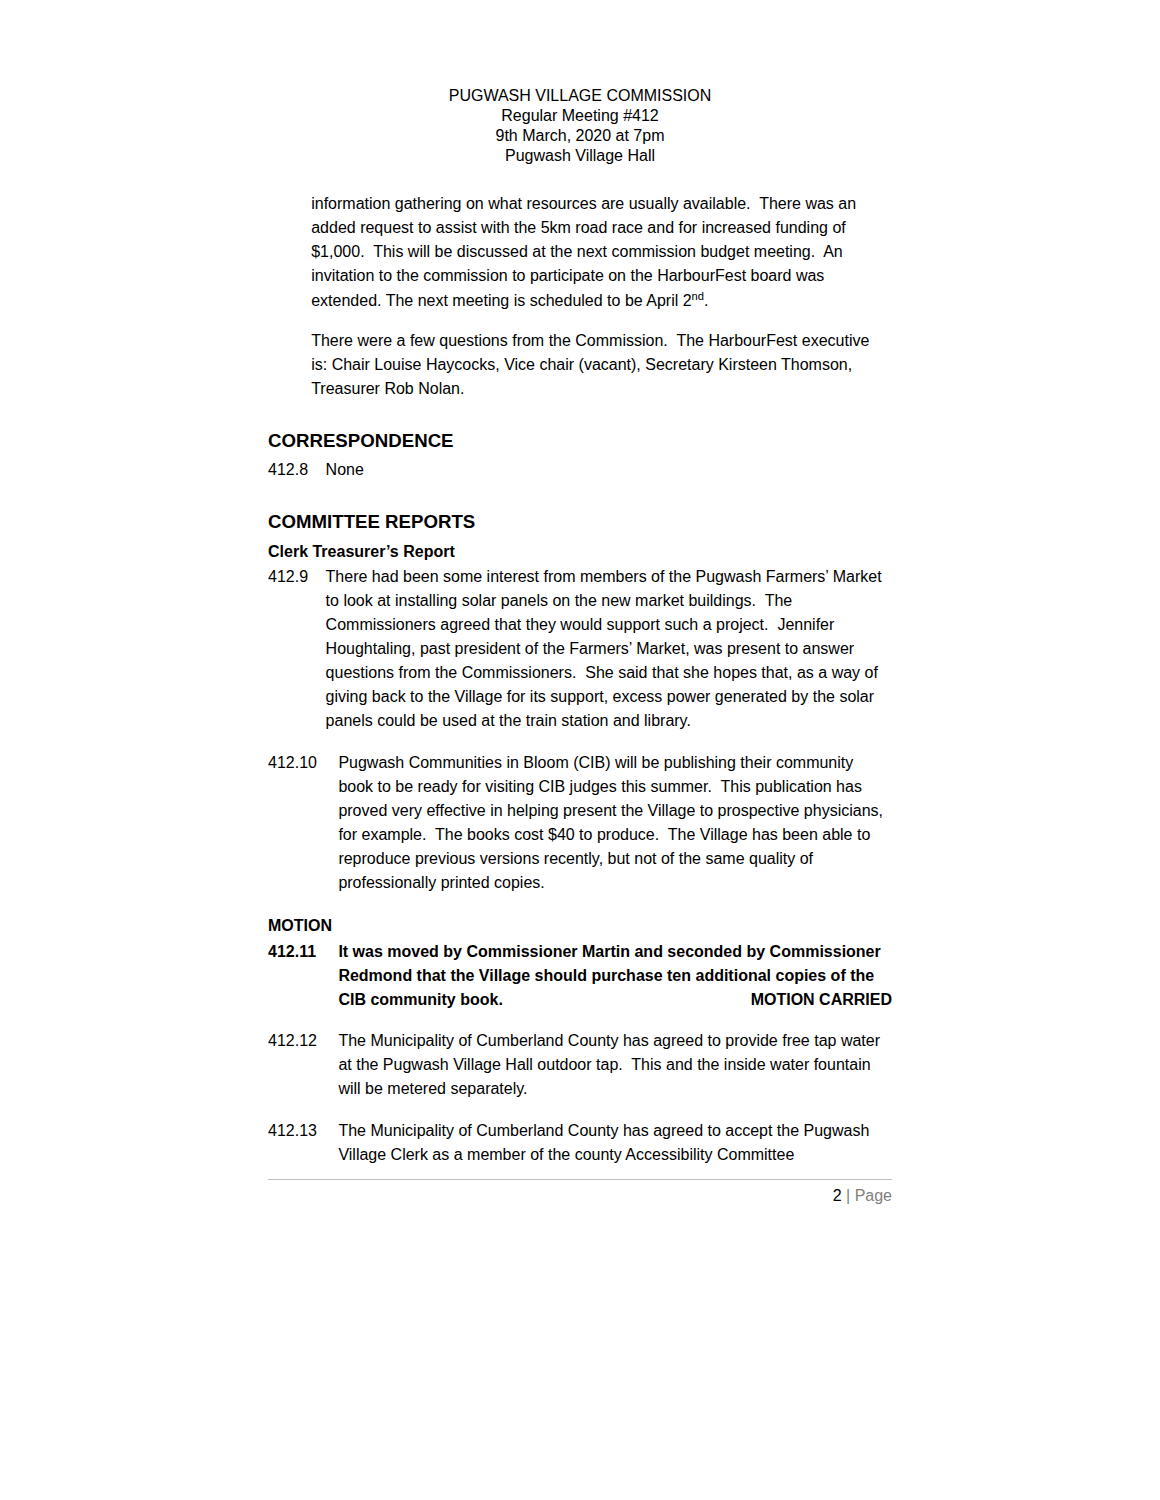PUGWASH VILLAGE COMMISSION Regular Meeting #412 9th March, 2020 at 7pm Pugwash Village Hall
information gathering on what resources are usually available. There was an added request to assist with the 5km road race and for increased funding of $1,000. This will be discussed at the next commission budget meeting. An invitation to the commission to participate on the HarbourFest board was extended. The next meeting is scheduled to be April 2nd.
There were a few questions from the Commission. The HarbourFest executive is: Chair Louise Haycocks, Vice chair (vacant), Secretary Kirsteen Thomson, Treasurer Rob Nolan.
CORRESPONDENCE
412.8
None
COMMITTEE REPORTS
Clerk Treasurer’s Report
412.9
There had been some interest from members of the Pugwash Farmers’ Market to look at installing solar panels on the new market buildings. The Commissioners agreed that they would support such a project. Jennifer Houghtaling, past president of the Farmers’ Market, was present to answer questions from the Commissioners. She said that she hopes that, as a way of giving back to the Village for its support, excess power generated by the solar panels could be used at the train station and library.
412.10
Pugwash Communities in Bloom (CIB) will be publishing their community book to be ready for visiting CIB judges this summer. This publication has proved very effective in helping present the Village to prospective physicians, for example. The books cost $40 to produce. The Village has been able to reproduce previous versions recently, but not of the same quality of professionally printed copies.
MOTION
412.11
It was moved by Commissioner Martin and seconded by Commissioner Redmond that the Village should purchase ten additional copies of the CIB community book. MOTION CARRIED
412.12
The Municipality of Cumberland County has agreed to provide free tap water at the Pugwash Village Hall outdoor tap. This and the inside water fountain will be metered separately.
412.13
The Municipality of Cumberland County has agreed to accept the Pugwash Village Clerk as a member of the county Accessibility Committee
2 | Page